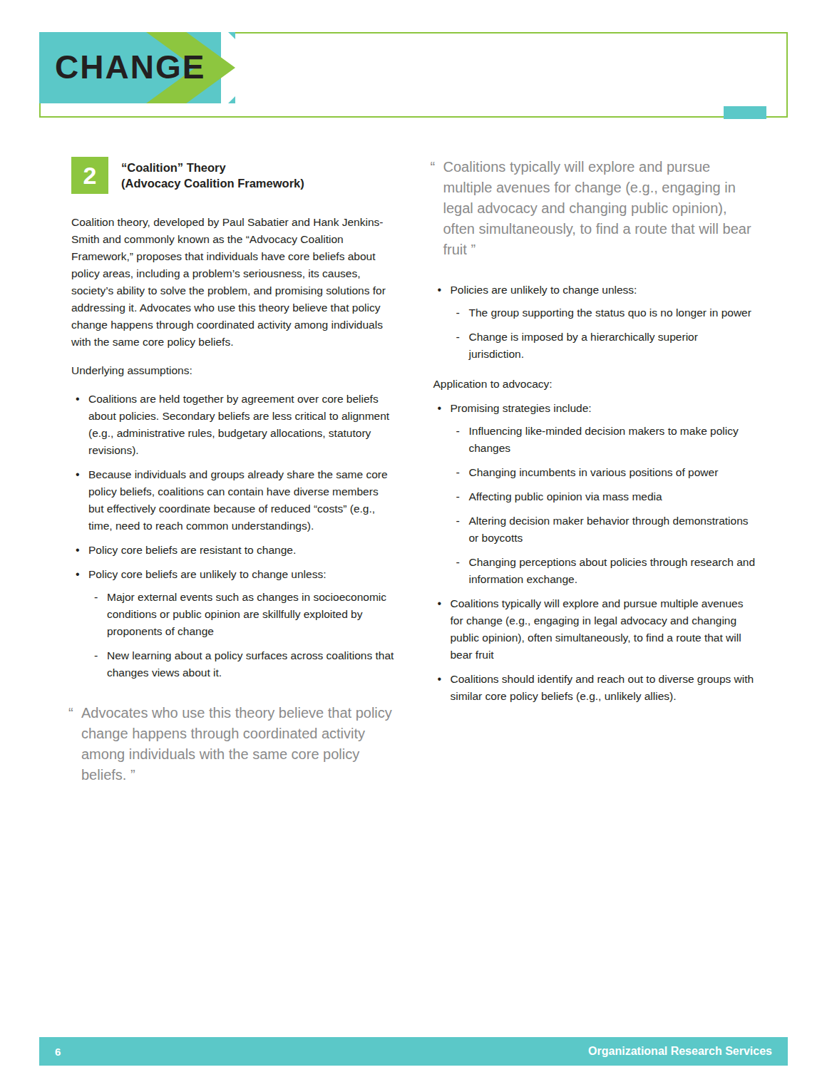CHANGE
2
“Coalition” Theory
(Advocacy Coalition Framework)
Coalition theory, developed by Paul Sabatier and Hank Jenkins-Smith and commonly known as the “Advocacy Coalition Framework,” proposes that individuals have core beliefs about policy areas, including a problem’s seriousness, its causes, society’s ability to solve the problem, and promising solutions for addressing it. Advocates who use this theory believe that policy change happens through coordinated activity among individuals with the same core policy beliefs.
Underlying assumptions:
Coalitions are held together by agreement over core beliefs about policies. Secondary beliefs are less critical to alignment (e.g., administrative rules, budgetary allocations, statutory revisions).
Because individuals and groups already share the same core policy beliefs, coalitions can contain have diverse members but effectively coordinate because of reduced “costs” (e.g., time, need to reach common understandings).
Policy core beliefs are resistant to change.
Policy core beliefs are unlikely to change unless:
Major external events such as changes in socioeconomic conditions or public opinion are skillfully exploited by proponents of change
New learning about a policy surfaces across coalitions that changes views about it.
“Advocates who use this theory believe that policy change happens through coordinated activity among individuals with the same core policy beliefs. ”
“Coalitions typically will explore and pursue multiple avenues for change (e.g., engaging in legal advocacy and changing public opinion), often simultaneously, to find a route that will bear fruit ”
Policies are unlikely to change unless:
The group supporting the status quo is no longer in power
Change is imposed by a hierarchically superior jurisdiction.
Application to advocacy:
Promising strategies include:
Influencing like-minded decision makers to make policy changes
Changing incumbents in various positions of power
Affecting public opinion via mass media
Altering decision maker behavior through demonstrations or boycotts
Changing perceptions about policies through research and information exchange.
Coalitions typically will explore and pursue multiple avenues for change (e.g., engaging in legal advocacy and changing public opinion), often simultaneously, to find a route that will bear fruit
Coalitions should identify and reach out to diverse groups with similar core policy beliefs (e.g., unlikely allies).
6 Organizational Research Services